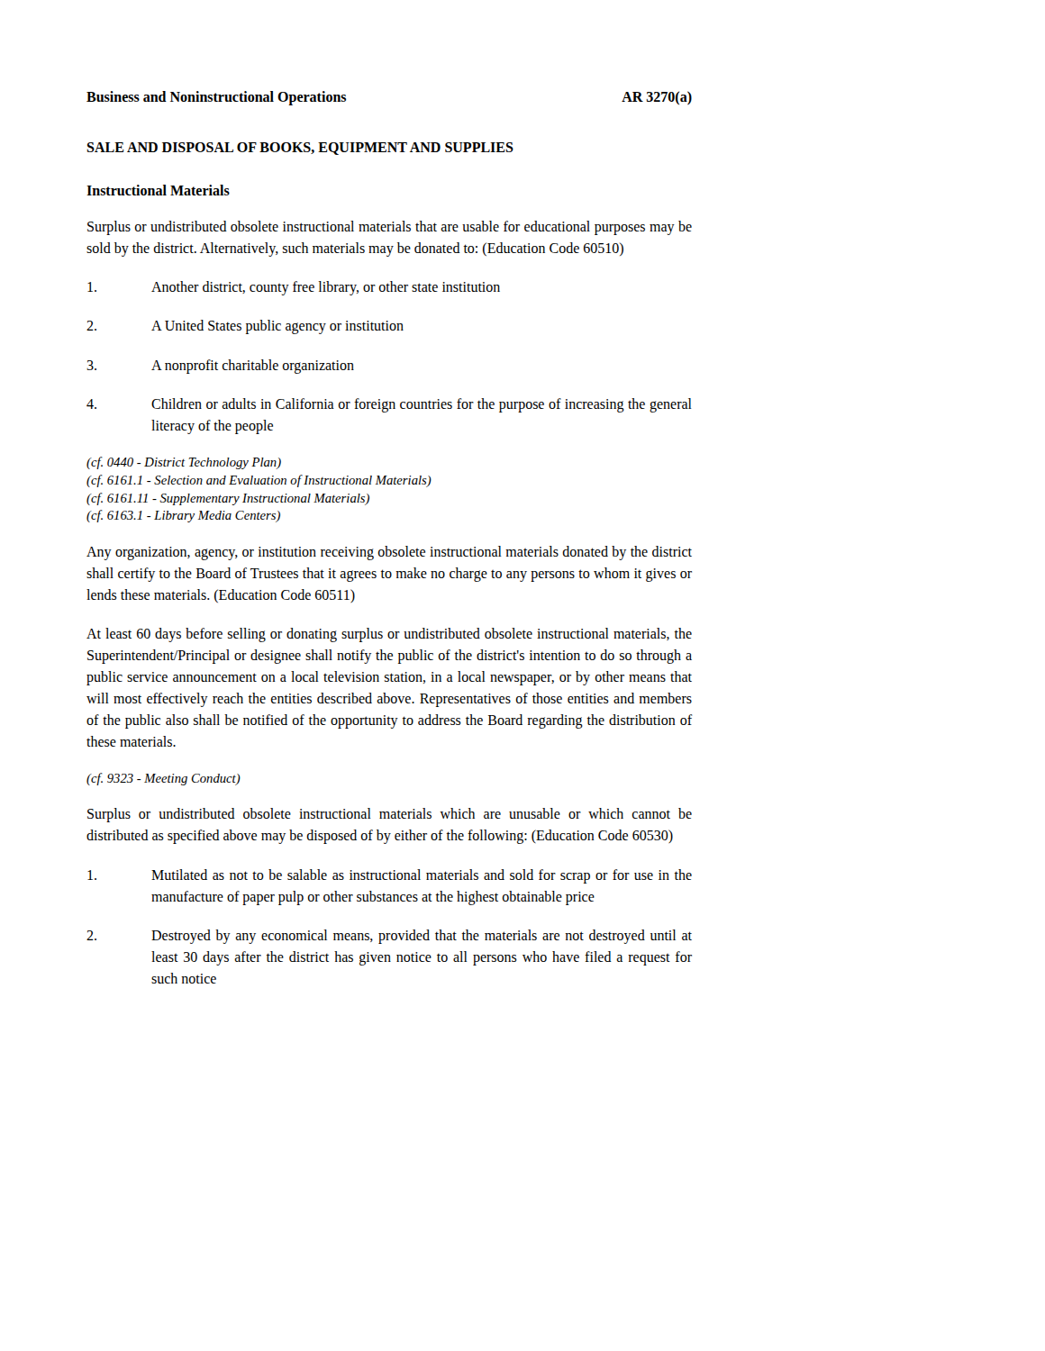Business and Noninstructional Operations AR 3270(a)
Sale and Disposal of Books, Equipment and Supplies
Instructional Materials
Surplus or undistributed obsolete instructional materials that are usable for educational purposes may be sold by the district. Alternatively, such materials may be donated to: (Education Code 60510)
1. Another district, county free library, or other state institution
2. A United States public agency or institution
3. A nonprofit charitable organization
4. Children or adults in California or foreign countries for the purpose of increasing the general literacy of the people
(cf. 0440 - District Technology Plan)
(cf. 6161.1 - Selection and Evaluation of Instructional Materials)
(cf. 6161.11 - Supplementary Instructional Materials)
(cf. 6163.1 - Library Media Centers)
Any organization, agency, or institution receiving obsolete instructional materials donated by the district shall certify to the Board of Trustees that it agrees to make no charge to any persons to whom it gives or lends these materials. (Education Code 60511)
At least 60 days before selling or donating surplus or undistributed obsolete instructional materials, the Superintendent/Principal or designee shall notify the public of the district's intention to do so through a public service announcement on a local television station, in a local newspaper, or by other means that will most effectively reach the entities described above. Representatives of those entities and members of the public also shall be notified of the opportunity to address the Board regarding the distribution of these materials.
(cf. 9323 - Meeting Conduct)
Surplus or undistributed obsolete instructional materials which are unusable or which cannot be distributed as specified above may be disposed of by either of the following: (Education Code 60530)
1. Mutilated as not to be salable as instructional materials and sold for scrap or for use in the manufacture of paper pulp or other substances at the highest obtainable price
2. Destroyed by any economical means, provided that the materials are not destroyed until at least 30 days after the district has given notice to all persons who have filed a request for such notice